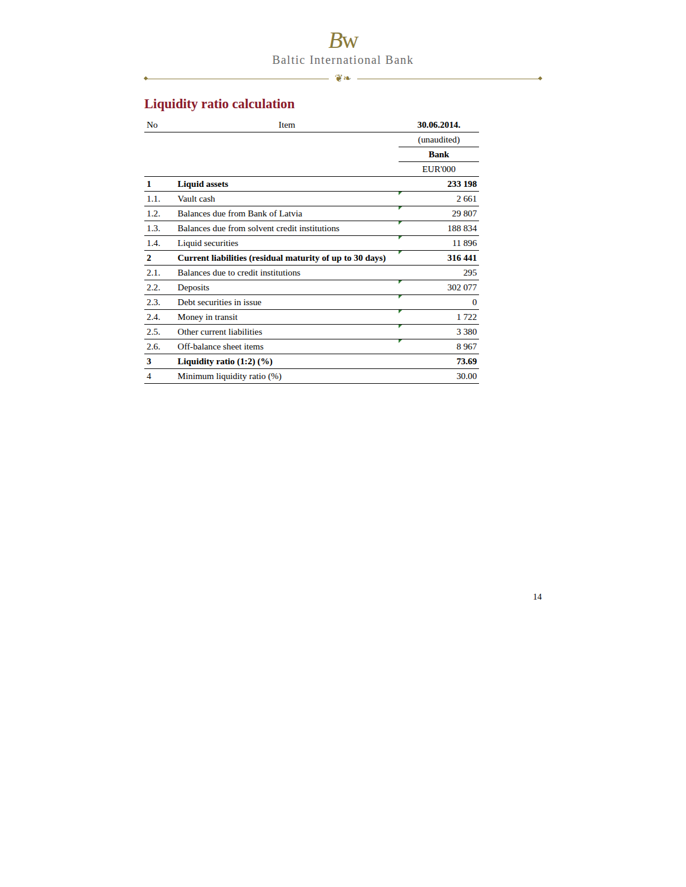Bw
Baltic International Bank
❦❧
Liquidity ratio calculation
| No | Item | 30.06.2014. |
| | | (unaudited) |
| | | Bank |
| | | EUR'000 |
| 1 | Liquid assets | 233 198 |
| 1.1. | Vault cash | 2 661 |
| 1.2. | Balances due from Bank of Latvia | 29 807 |
| 1.3. | Balances due from solvent credit institutions | 188 834 |
| 1.4. | Liquid securities | 11 896 |
| 2 | Current liabilities (residual maturity of up to 30 days) | 316 441 |
| 2.1. | Balances due to credit institutions | 295 |
| 2.2. | Deposits | 302 077 |
| 2.3. | Debt securities in issue | 0 |
| 2.4. | Money in transit | 1 722 |
| 2.5. | Other current liabilities | 3 380 |
| 2.6. | Off-balance sheet items | 8 967 |
| 3 | Liquidity ratio (1:2) (%) | 73.69 |
| 4 | Minimum liquidity ratio (%) | 30.00 |
14